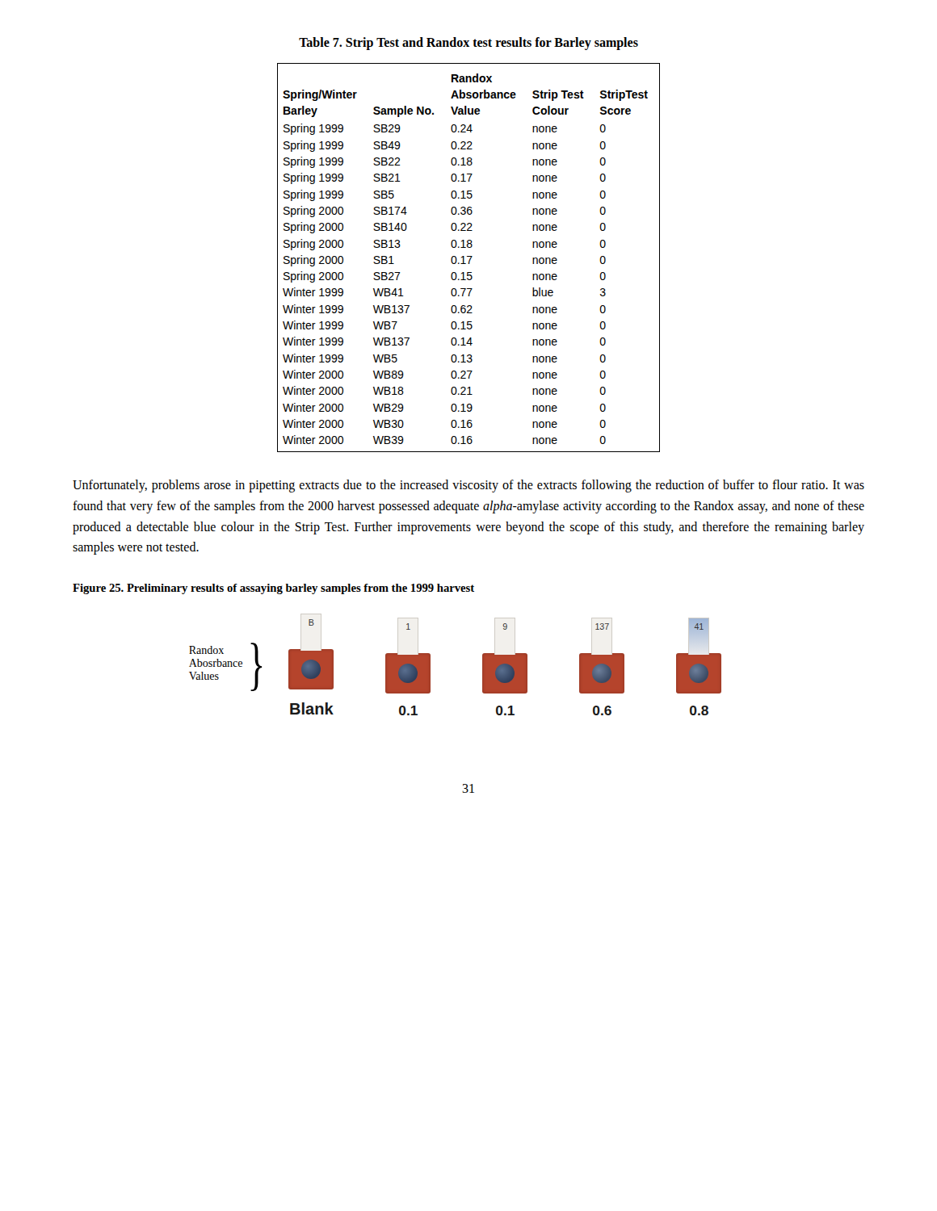Table 7. Strip Test and Randox test results for Barley samples
| Spring/Winter Barley | Sample No. | Randox Absorbance Value | Strip Test Colour | StripTest Score |
| --- | --- | --- | --- | --- |
| Spring 1999 | SB29 | 0.24 | none | 0 |
| Spring 1999 | SB49 | 0.22 | none | 0 |
| Spring 1999 | SB22 | 0.18 | none | 0 |
| Spring 1999 | SB21 | 0.17 | none | 0 |
| Spring 1999 | SB5 | 0.15 | none | 0 |
| Spring 2000 | SB174 | 0.36 | none | 0 |
| Spring 2000 | SB140 | 0.22 | none | 0 |
| Spring 2000 | SB13 | 0.18 | none | 0 |
| Spring 2000 | SB1 | 0.17 | none | 0 |
| Spring 2000 | SB27 | 0.15 | none | 0 |
| Winter 1999 | WB41 | 0.77 | blue | 3 |
| Winter 1999 | WB137 | 0.62 | none | 0 |
| Winter 1999 | WB7 | 0.15 | none | 0 |
| Winter 1999 | WB137 | 0.14 | none | 0 |
| Winter 1999 | WB5 | 0.13 | none | 0 |
| Winter 2000 | WB89 | 0.27 | none | 0 |
| Winter 2000 | WB18 | 0.21 | none | 0 |
| Winter 2000 | WB29 | 0.19 | none | 0 |
| Winter 2000 | WB30 | 0.16 | none | 0 |
| Winter 2000 | WB39 | 0.16 | none | 0 |
Unfortunately, problems arose in pipetting extracts due to the increased viscosity of the extracts following the reduction of buffer to flour ratio. It was found that very few of the samples from the 2000 harvest possessed adequate alpha-amylase activity according to the Randox assay, and none of these produced a detectable blue colour in the Strip Test. Further improvements were beyond the scope of this study, and therefore the remaining barley samples were not tested.
Figure 25. Preliminary results of assaying barley samples from the 1999 harvest
Randox
Abosrbance
Values
}
B
Blank
1
0.1
9
0.1
137
0.6
41
0.8
31